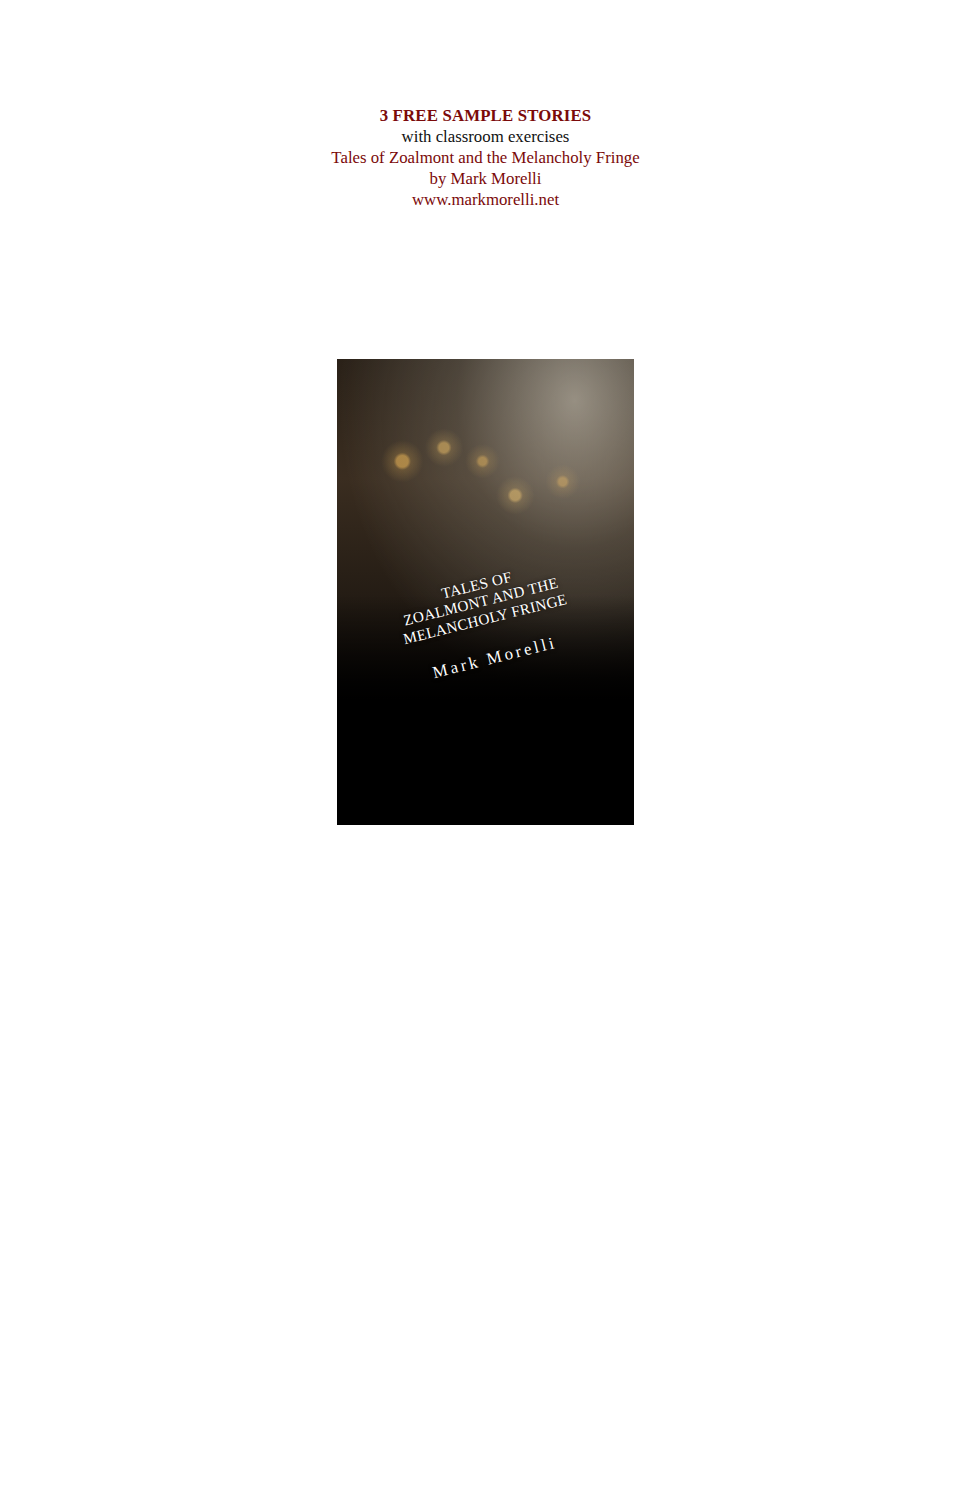3 FREE SAMPLE STORIES
with classroom exercises
Tales of Zoalmont and the Melancholy Fringe
by Mark Morelli
www.markmorelli.net
Tales of
Zoalmont and the
Melancholy Fringe
Mark Morelli